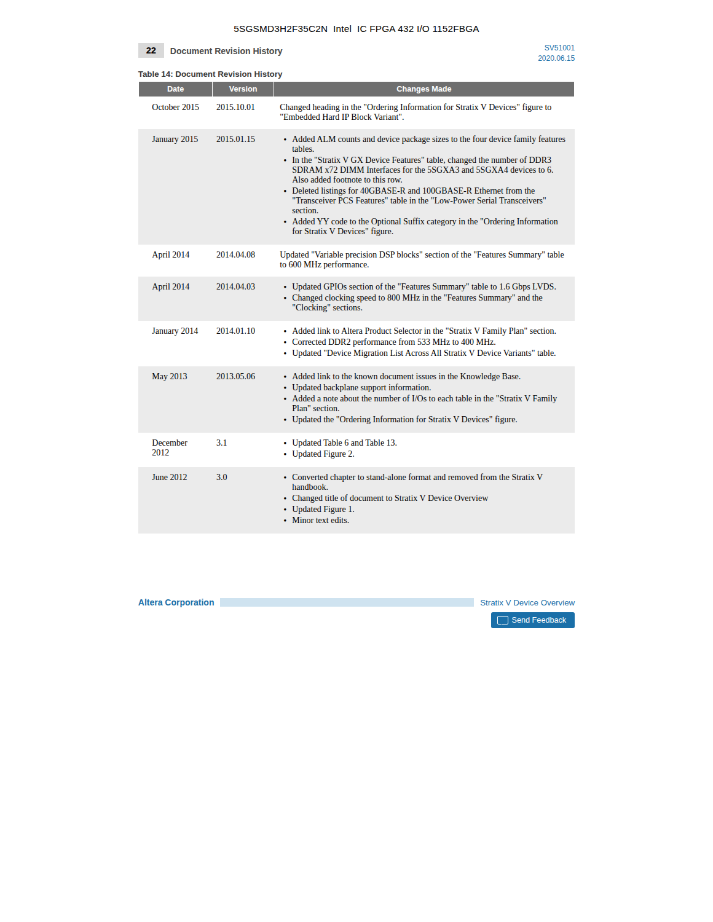5SGSMD3H2F35C2N Intel IC FPGA 432 I/O 1152FBGA
22
Document Revision History
SV51001
2020.06.15
Table 14: Document Revision History
| Date | Version | Changes Made |
| --- | --- | --- |
| October 2015 | 2015.10.01 | Changed heading in the "Ordering Information for Stratix V Devices" figure to "Embedded Hard IP Block Variant". |
| January 2015 | 2015.01.15 | Added ALM counts and device package sizes to the four device family features tables. In the "Stratix V GX Device Features" table, changed the number of DDR3 SDRAM x72 DIMM Interfaces for the 5SGXA3 and 5SGXA4 devices to 6. Also added footnote to this row. Deleted listings for 40GBASE-R and 100GBASE-R Ethernet from the "Transceiver PCS Features" table in the "Low-Power Serial Transceivers" section. Added YY code to the Optional Suffix category in the "Ordering Information for Stratix V Devices" figure. |
| April 2014 | 2014.04.08 | Updated "Variable precision DSP blocks" section of the "Features Summary" table to 600 MHz performance. |
| April 2014 | 2014.04.03 | Updated GPIOs section of the "Features Summary" table to 1.6 Gbps LVDS. Changed clocking speed to 800 MHz in the "Features Summary" and the "Clocking" sections. |
| January 2014 | 2014.01.10 | Added link to Altera Product Selector in the "Stratix V Family Plan" section. Corrected DDR2 performance from 533 MHz to 400 MHz. Updated "Device Migration List Across All Stratix V Device Variants" table. |
| May 2013 | 2013.05.06 | Added link to the known document issues in the Knowledge Base. Updated backplane support information. Added a note about the number of I/Os to each table in the "Stratix V Family Plan" section. Updated the "Ordering Information for Stratix V Devices" figure. |
| December 2012 | 3.1 | Updated Table 6 and Table 13. Updated Figure 2. |
| June 2012 | 3.0 | Converted chapter to stand-alone format and removed from the Stratix V handbook. Changed title of document to Stratix V Device Overview Updated Figure 1. Minor text edits. |
Altera Corporation
Stratix V Device Overview
Send Feedback